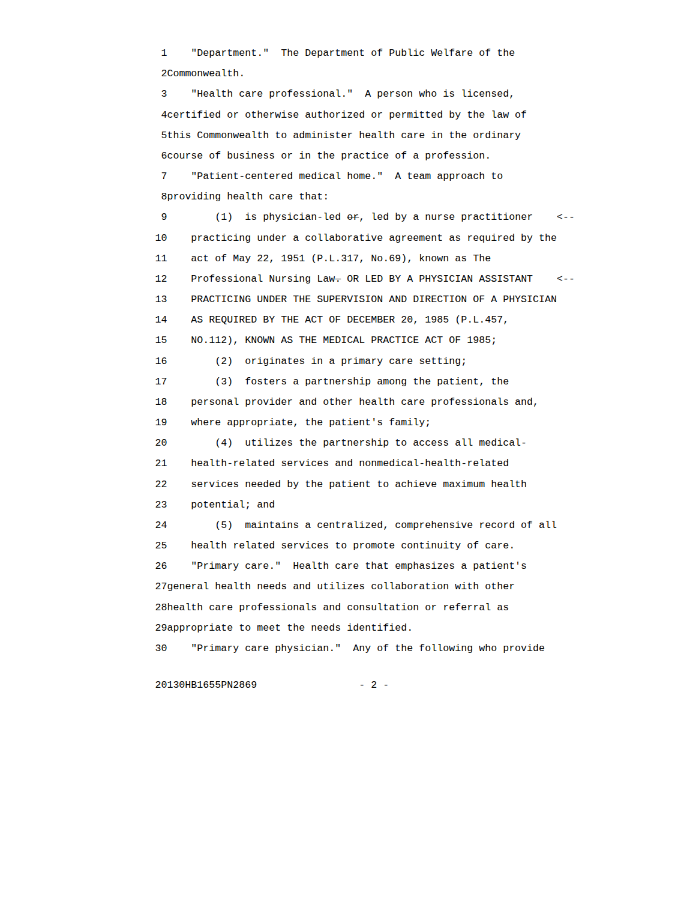| 1 | "Department." The Department of Public Welfare of the | |
| 2 | Commonwealth. | |
| 3 | "Health care professional." A person who is licensed, | |
| 4 | certified or otherwise authorized or permitted by the law of | |
| 5 | this Commonwealth to administer health care in the ordinary | |
| 6 | course of business or in the practice of a profession. | |
| 7 | "Patient-centered medical home." A team approach to | |
| 8 | providing health care that: | |
| 9 | (1) is physician-led or , led by a nurse practitioner | <-- |
| 10 | practicing under a collaborative agreement as required by the | |
| 11 | act of May 22, 1951 (P.L.317, No.69), known as The | |
| 12 | Professional Nursing Law . OR LED BY A PHYSICIAN ASSISTANT | <-- |
| 13 | PRACTICING UNDER THE SUPERVISION AND DIRECTION OF A PHYSICIAN | |
| 14 | AS REQUIRED BY THE ACT OF DECEMBER 20, 1985 (P.L.457, | |
| 15 | NO.112), KNOWN AS THE MEDICAL PRACTICE ACT OF 1985; | |
| 16 | (2) originates in a primary care setting; | |
| 17 | (3) fosters a partnership among the patient, the | |
| 18 | personal provider and other health care professionals and, | |
| 19 | where appropriate, the patient's family; | |
| 20 | (4) utilizes the partnership to access all medical- | |
| 21 | health-related services and nonmedical-health-related | |
| 22 | services needed by the patient to achieve maximum health | |
| 23 | potential; and | |
| 24 | (5) maintains a centralized, comprehensive record of all | |
| 25 | health related services to promote continuity of care. | |
| 26 | "Primary care." Health care that emphasizes a patient's | |
| 27 | general health needs and utilizes collaboration with other | |
| 28 | health care professionals and consultation or referral as | |
| 29 | appropriate to meet the needs identified. | |
| 30 | "Primary care physician." Any of the following who provide | |
20130HB1655PN2869 - 2 -